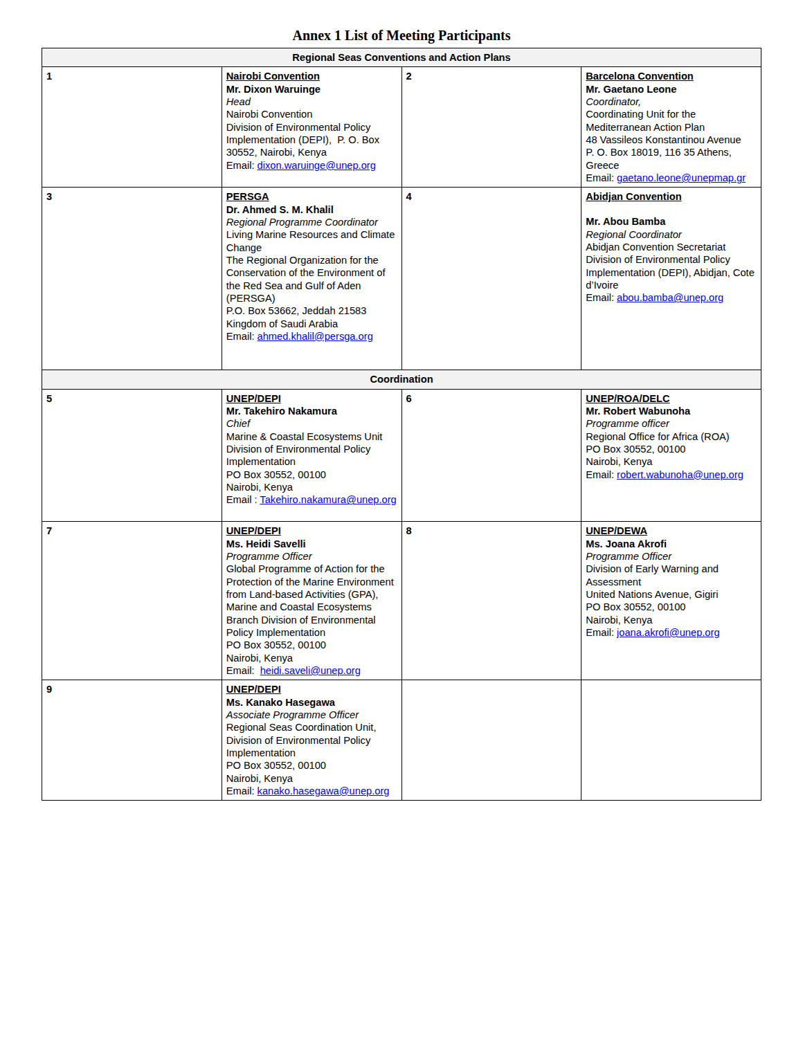Annex 1 List of Meeting Participants
| Regional Seas Conventions and Action Plans |
| --- |
| 1 | Nairobi Convention Mr. Dixon Waruinge Head Nairobi Convention Division of Environmental Policy Implementation (DEPI), P. O. Box 30552, Nairobi, Kenya Email: dixon.waruinge@unep.org | 2 | Barcelona Convention Mr. Gaetano Leone Coordinator, Coordinating Unit for the Mediterranean Action Plan 48 Vassileos Konstantinou Avenue P. O. Box 18019, 116 35 Athens, Greece Email: gaetano.leone@unepmap.gr |
| 3 | PERSGA Dr. Ahmed S. M. Khalil Regional Programme Coordinator Living Marine Resources and Climate Change The Regional Organization for the Conservation of the Environment of the Red Sea and Gulf of Aden (PERSGA) P.O. Box 53662, Jeddah 21583 Kingdom of Saudi Arabia Email: ahmed.khalil@persga.org | 4 | Abidjan Convention Mr. Abou Bamba Regional Coordinator Abidjan Convention Secretariat Division of Environmental Policy Implementation (DEPI), Abidjan, Cote d’Ivoire Email: abou.bamba@unep.org |
| Coordination |
| 5 | UNEP/DEPI Mr. Takehiro Nakamura Chief Marine & Coastal Ecosystems Unit Division of Environmental Policy Implementation PO Box 30552, 00100 Nairobi, Kenya Email : Takehiro.nakamura@unep.org | 6 | UNEP/ROA/DELC Mr. Robert Wabunoha Programme officer Regional Office for Africa (ROA) PO Box 30552, 00100 Nairobi, Kenya Email: robert.wabunoha@unep.org |
| 7 | UNEP/DEPI Ms. Heidi Savelli Programme Officer Global Programme of Action for the Protection of the Marine Environment from Land-based Activities (GPA), Marine and Coastal Ecosystems Branch Division of Environmental Policy Implementation PO Box 30552, 00100 Nairobi, Kenya Email: heidi.saveli@unep.org | 8 | UNEP/DEWA Ms. Joana Akrofi Programme Officer Division of Early Warning and Assessment United Nations Avenue, Gigiri PO Box 30552, 00100 Nairobi, Kenya Email: joana.akrofi@unep.org |
| 9 | UNEP/DEPI Ms. Kanako Hasegawa Associate Programme Officer Regional Seas Coordination Unit, Division of Environmental Policy Implementation PO Box 30552, 00100 Nairobi, Kenya Email: kanako.hasegawa@unep.org | | |